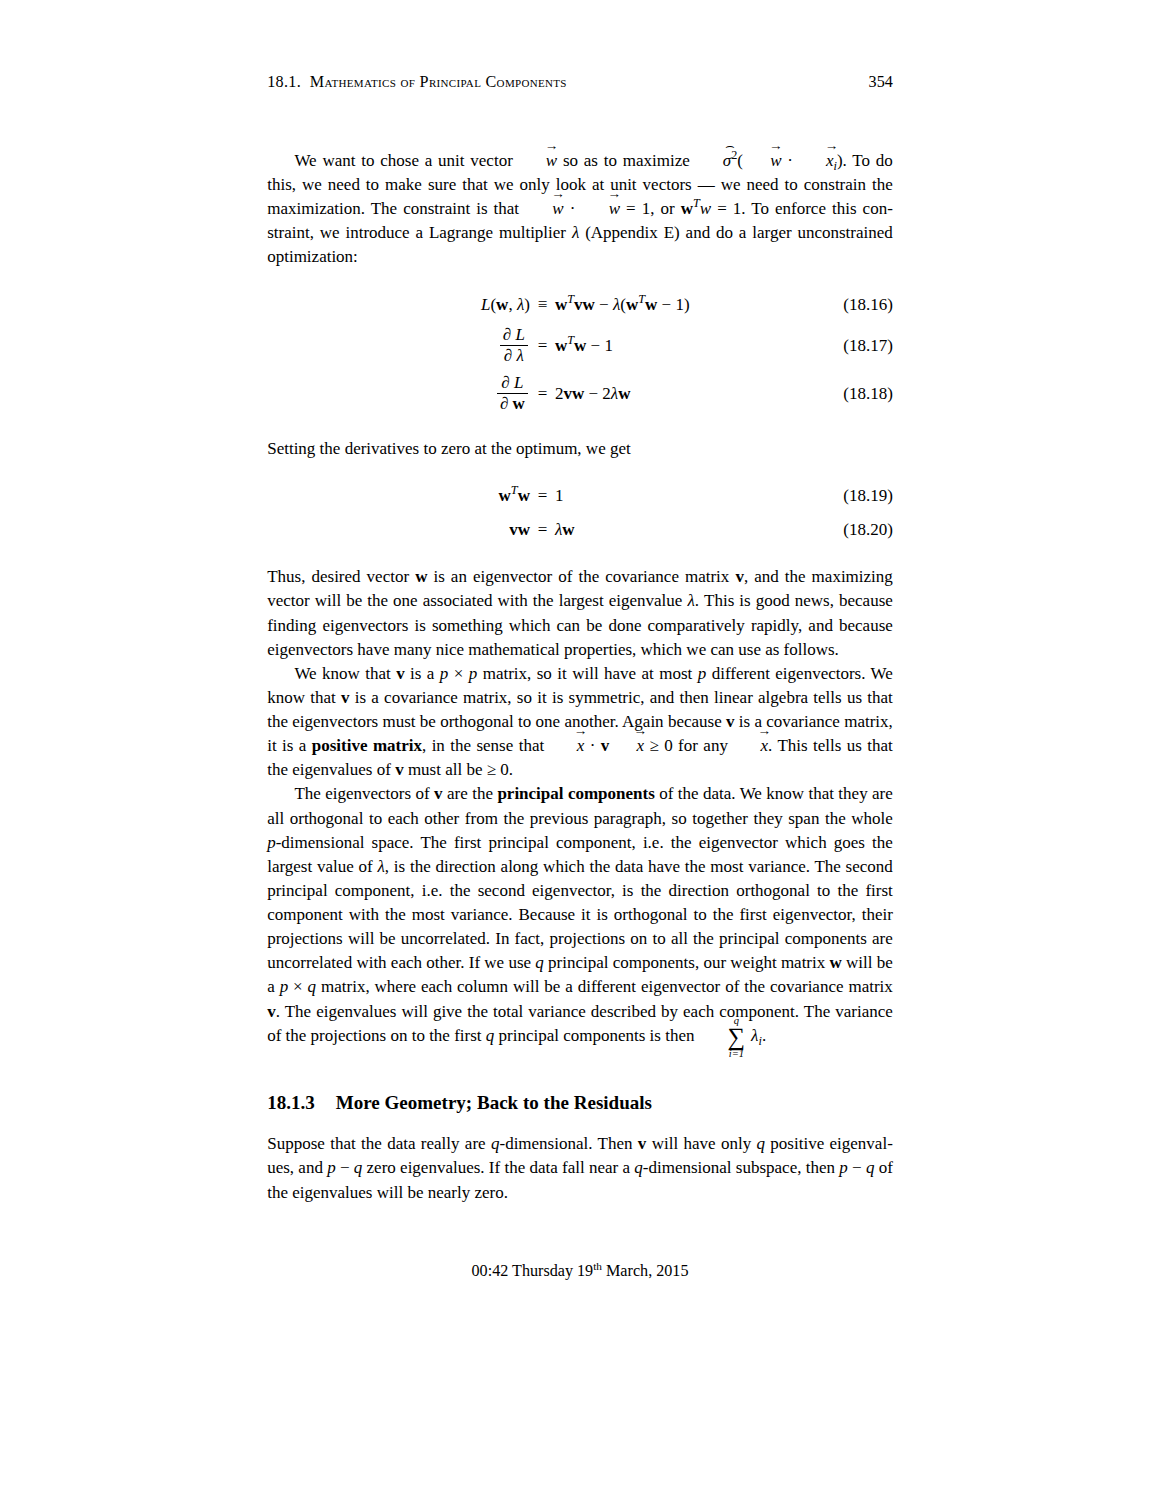18.1. Mathematics of Principal Components 354
We want to chose a unit vector w→ so as to maximize ⌢σ2(w→ · xi→). To do this, we need to make sure that we only look at unit vectors — we need to constrain the maximization. The constraint is that w→ · w→ = 1, or wTw = 1. To enforce this constraint, we introduce a Lagrange multiplier λ (Appendix E) and do a larger unconstrained optimization:
| L ( w , λ ) | ≡ | w T vw − λ ( w T w − 1) | (18.16) |
| ∂ L ∂ λ | = | w T w − 1 | (18.17) |
| ∂ L ∂ w | = | 2 vw − 2 λ w | (18.18) |
Setting the derivatives to zero at the optimum, we get
| w T w | = | 1 | (18.19) |
| vw | = | λ w | (18.20) |
Thus, desired vector w is an eigenvector of the covariance matrix v, and the maximizing vector will be the one associated with the largest eigenvalue λ. This is good news, because finding eigenvectors is something which can be done comparatively rapidly, and because eigenvectors have many nice mathematical properties, which we can use as follows.
We know that v is a p × p matrix, so it will have at most p different eigenvectors. We know that v is a covariance matrix, so it is symmetric, and then linear algebra tells us that the eigenvectors must be orthogonal to one another. Again because v is a covariance matrix, it is a positive matrix, in the sense that x→ · vx→ ≥ 0 for any x→. This tells us that the eigenvalues of v must all be ≥ 0.
The eigenvectors of v are the principal components of the data. We know that they are all orthogonal to each other from the previous paragraph, so together they span the whole p-dimensional space. The first principal component, i.e. the eigenvector which goes the largest value of λ, is the direction along which the data have the most variance. The second principal component, i.e. the second eigenvector, is the direction orthogonal to the first component with the most variance. Because it is orthogonal to the first eigenvector, their projections will be uncorrelated. In fact, projections on to all the principal components are uncorrelated with each other. If we use q principal components, our weight matrix w will be a p × q matrix, where each column will be a different eigenvector of the covariance matrix v. The eigenvalues will give the total variance described by each component. The variance of the projections on to the first q principal components is then ∑qi=1 λi.
18.1.3 More Geometry; Back to the Residuals
Suppose that the data really are q-dimensional. Then v will have only q positive eigenvalues, and p − q zero eigenvalues. If the data fall near a q-dimensional subspace, then p − q of the eigenvalues will be nearly zero.
00:42 Thursday 19th March, 2015